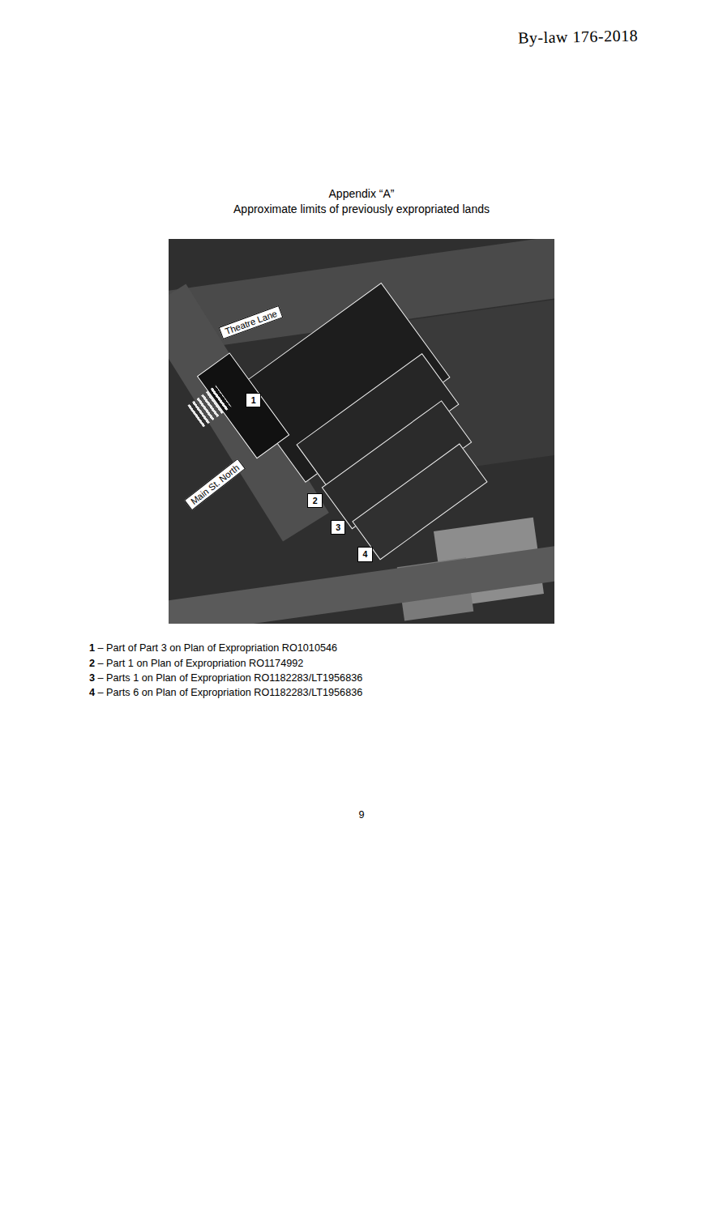By-law 176-2018
Appendix “A”
Approximate limits of previously expropriated lands
Theatre Lane
Main St. North
1
2
3
4
1 – Part of Part 3 on Plan of Expropriation RO1010546
2 – Part 1 on Plan of Expropriation RO1174992
3 – Parts 1 on Plan of Expropriation RO1182283/LT1956836
4 – Parts 6 on Plan of Expropriation RO1182283/LT1956836
9